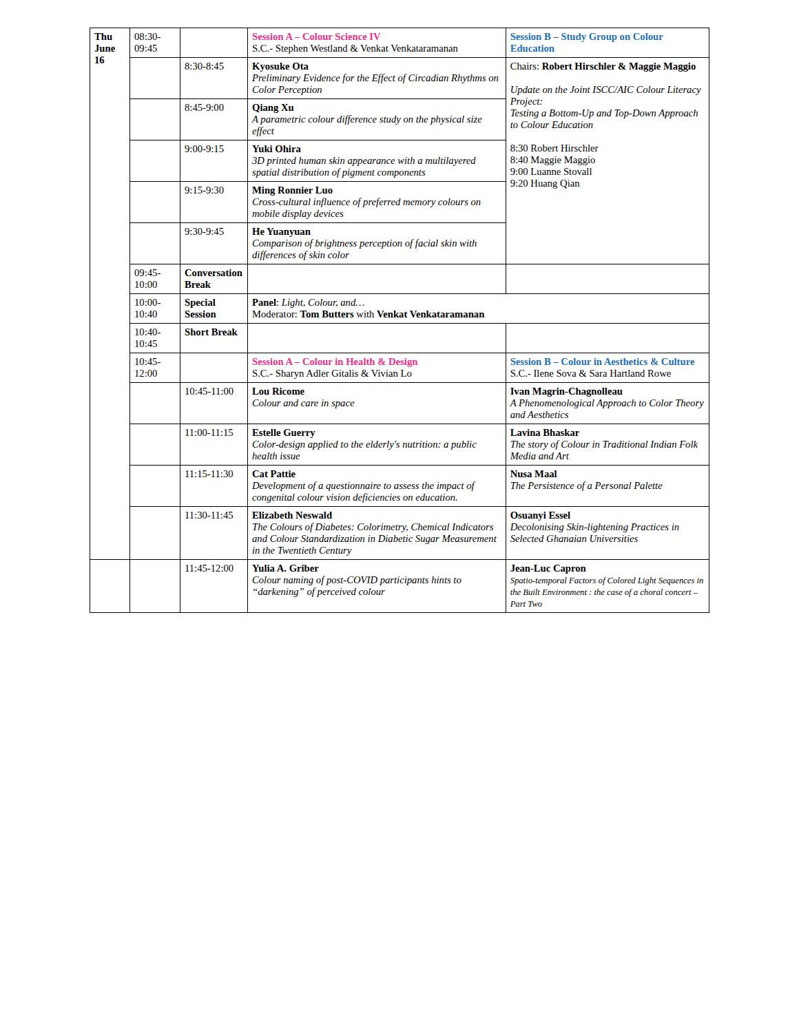| Thu June 16 | 08:30-09:45 | | Session A – Colour Science IV S.C.- Stephen Westland & Venkat Venkataramanan | Session B – Study Group on Colour Education |
| | 8:30-8:45 | Kyosuke Ota Preliminary Evidence for the Effect of Circadian Rhythms on Color Perception | Chairs: Robert Hirschler & Maggie Maggio Update on the Joint ISCC/AIC Colour Literacy Project: Testing a Bottom-Up and Top-Down Approach to Colour Education 8:30 Robert Hirschler 8:40 Maggie Maggio 9:00 Luanne Stovall 9:20 Huang Qian |
| | 8:45-9:00 | Qiang Xu A parametric colour difference study on the physical size effect |
| | 9:00-9:15 | Yuki Ohira 3D printed human skin appearance with a multilayered spatial distribution of pigment components |
| | 9:15-9:30 | Ming Ronnier Luo Cross-cultural influence of preferred memory colours on mobile display devices |
| | 9:30-9:45 | He Yuanyuan Comparison of brightness perception of facial skin with differences of skin color |
| 09:45-10:00 | Conversation Break | | |
| 10:00-10:40 | Special Session | Panel : Light, Colour, and… Moderator: Tom Butters with Venkat Venkataramanan |
| 10:40-10:45 | Short Break | | |
| 10:45-12:00 | | Session A – Colour in Health & Design S.C.- Sharyn Adler Gitalis & Vivian Lo | Session B – Colour in Aesthetics & Culture S.C.- Ilene Sova & Sara Hartland Rowe |
| | 10:45-11:00 | Lou Ricome Colour and care in space | Ivan Magrin-Chagnolleau A Phenomenological Approach to Color Theory and Aesthetics |
| | 11:00-11:15 | Estelle Guerry Color-design applied to the elderly's nutrition: a public health issue | Lavina Bhaskar The story of Colour in Traditional Indian Folk Media and Art |
| | 11:15-11:30 | Cat Pattie Development of a questionnaire to assess the impact of congenital colour vision deficiencies on education. | Nusa Maal The Persistence of a Personal Palette |
| | 11:30-11:45 | Elizabeth Neswald The Colours of Diabetes: Colorimetry, Chemical Indicators and Colour Standardization in Diabetic Sugar Measurement in the Twentieth Century | Osuanyi Essel Decolonising Skin-lightening Practices in Selected Ghanaian Universities |
| | | 11:45-12:00 | Yulia A. Griber Colour naming of post-COVID participants hints to “darkening” of perceived colour | Jean-Luc Capron Spatio-temporal Factors of Colored Light Sequences in the Built Environment : the case of a choral concert – Part Two |